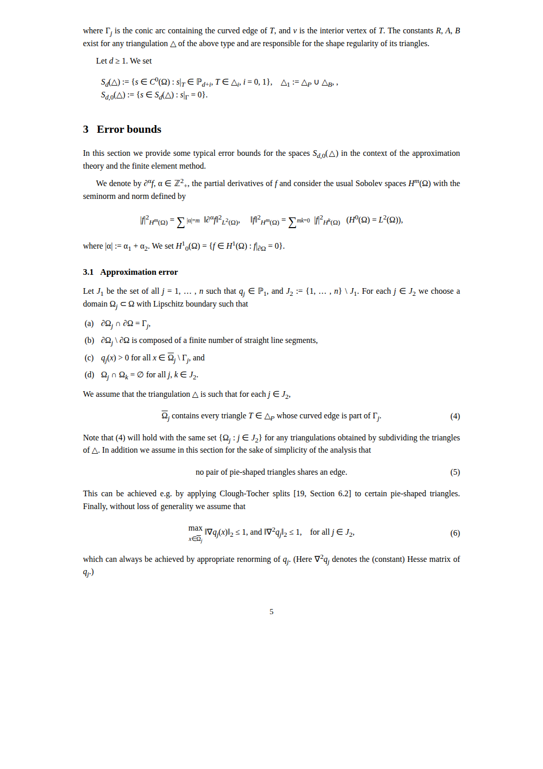where Γj is the conic arc containing the curved edge of T, and v is the interior vertex of T. The constants R, A, B exist for any triangulation △ of the above type and are responsible for the shape regularity of its triangles.
Let d ≥ 1. We set
Sd(△) := {s ∈ C0(Ω) : s|T ∈ ℙd+i, T ∈ △i, i = 0, 1}, △1 := △P ∪ △B, ,
Sd,0(△) := {s ∈ Sd(△) : s|Γ = 0}.
3 Error bounds
In this section we provide some typical error bounds for the spaces Sd,0(△) in the context of the approximation theory and the finite element method.
We denote by ∂αf, α ∈ ℤ2+, the partial derivatives of f and consider the usual Sobolev spaces Hm(Ω) with the seminorm and norm defined by
|f|2Hm(Ω) = ∑ |α|=m ‖∂αf‖2L2(Ω), ‖f‖2Hm(Ω) = ∑mk=0 |f|2Hk(Ω) (H0(Ω) = L2(Ω)),
where |α| := α1 + α2. We set H10(Ω) = {f ∈ H1(Ω) : f|∂Ω = 0}.
3.1 Approximation error
Let J1 be the set of all j = 1, … , n such that qj ∈ ℙ1, and J2 := {1, … , n} \ J1. For each j ∈ J2 we choose a domain Ωj ⊂ Ω with Lipschitz boundary such that
(a) ∂Ωj ∩ ∂Ω = Γj,
(b) ∂Ωj \ ∂Ω is composed of a finite number of straight line segments,
(c) qj(x) > 0 for all x ∈ Ωj \ Γj, and
(d) Ωj ∩ Ωk = ∅ for all j, k ∈ J2.
We assume that the triangulation △ is such that for each j ∈ J2,
Ωj contains every triangle T ∈ △P whose curved edge is part of Γj. (4)
Note that (4) will hold with the same set {Ωj : j ∈ J2} for any triangulations obtained by subdividing the triangles of △. In addition we assume in this section for the sake of simplicity of the analysis that
no pair of pie-shaped triangles shares an edge. (5)
This can be achieved e.g. by applying Clough-Tocher splits [19, Section 6.2] to certain pie-shaped triangles. Finally, without loss of generality we assume that
max x∈Ωj ‖∇qj(x)‖2 ≤ 1, and ‖∇2qj‖2 ≤ 1, for all j ∈ J2, (6)
which can always be achieved by appropriate renorming of qj. (Here ∇2qj denotes the (constant) Hesse matrix of qj.)
5